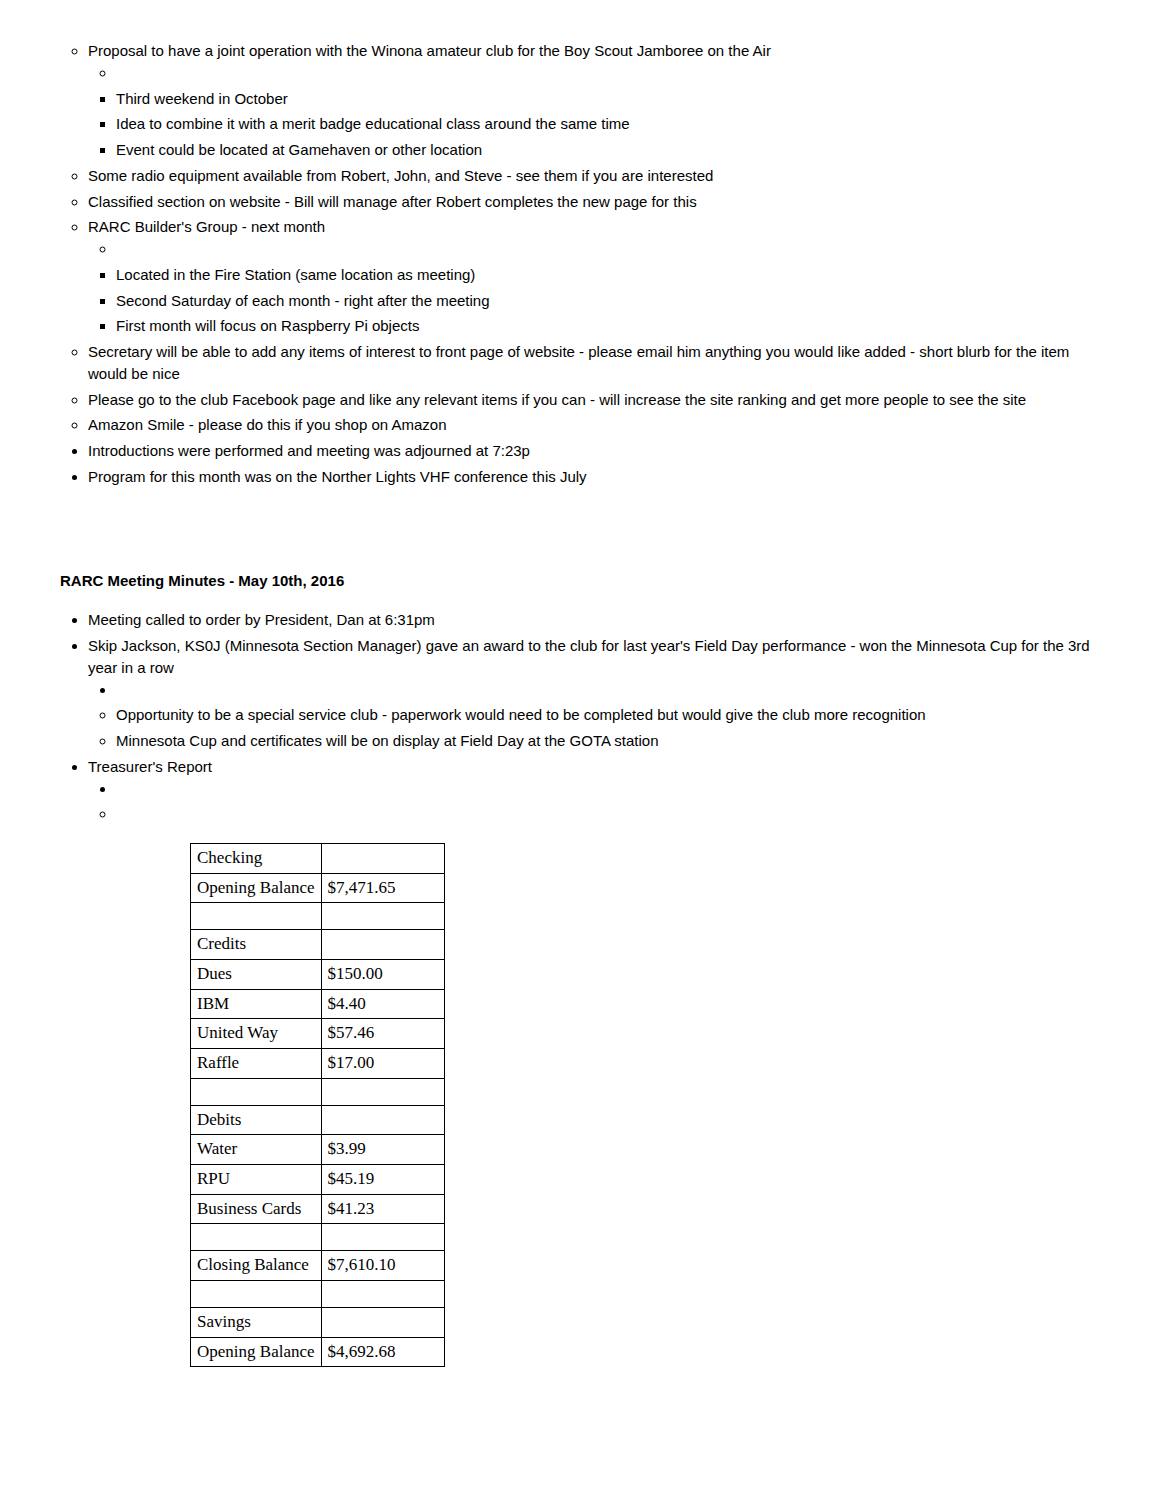Proposal to have a joint operation with the Winona amateur club for the Boy Scout Jamboree on the Air
Third weekend in October
Idea to combine it with a merit badge educational class around the same time
Event could be located at Gamehaven or other location
Some radio equipment available from Robert, John, and Steve - see them if you are interested
Classified section on website - Bill will manage after Robert completes the new page for this
RARC Builder's Group - next month
Located in the Fire Station (same location as meeting)
Second Saturday of each month - right after the meeting
First month will focus on Raspberry Pi objects
Secretary will be able to add any items of interest to front page of website - please email him anything you would like added - short blurb for the item would be nice
Please go to the club Facebook page and like any relevant items if you can - will increase the site ranking and get more people to see the site
Amazon Smile - please do this if you shop on Amazon
Introductions were performed and meeting was adjourned at 7:23p
Program for this month was on the Norther Lights VHF conference this July
RARC Meeting Minutes - May 10th, 2016
Meeting called to order by President, Dan at 6:31pm
Skip Jackson, KS0J (Minnesota Section Manager) gave an award to the club for last year's Field Day performance - won the Minnesota Cup for the 3rd year in a row
Opportunity to be a special service club - paperwork would need to be completed but would give the club more recognition
Minnesota Cup and certificates will be on display at Field Day at the GOTA station
Treasurer's Report
| Checking | |
| Opening Balance | $7,471.65 |
| Credits | |
| Dues | $150.00 |
| IBM | $4.40 |
| United Way | $57.46 |
| Raffle | $17.00 |
| Debits | |
| Water | $3.99 |
| RPU | $45.19 |
| Business Cards | $41.23 |
| Closing Balance | $7,610.10 |
| Savings | |
| Opening Balance | $4,692.68 |